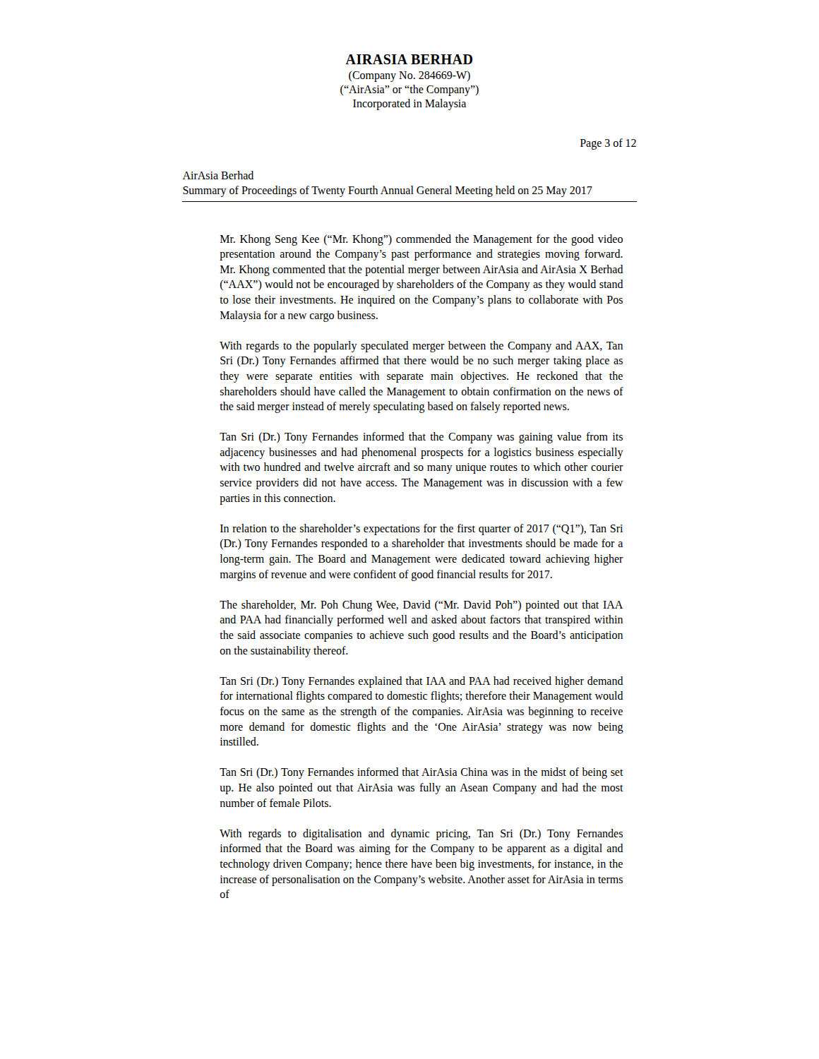AIRASIA BERHAD
(Company No. 284669-W)
(“AirAsia” or “the Company”)
Incorporated in Malaysia
Page 3 of 12
AirAsia Berhad
Summary of Proceedings of Twenty Fourth Annual General Meeting held on 25 May 2017
Mr. Khong Seng Kee (“Mr. Khong”) commended the Management for the good video presentation around the Company’s past performance and strategies moving forward. Mr. Khong commented that the potential merger between AirAsia and AirAsia X Berhad (“AAX”) would not be encouraged by shareholders of the Company as they would stand to lose their investments. He inquired on the Company’s plans to collaborate with Pos Malaysia for a new cargo business.
With regards to the popularly speculated merger between the Company and AAX, Tan Sri (Dr.) Tony Fernandes affirmed that there would be no such merger taking place as they were separate entities with separate main objectives. He reckoned that the shareholders should have called the Management to obtain confirmation on the news of the said merger instead of merely speculating based on falsely reported news.
Tan Sri (Dr.) Tony Fernandes informed that the Company was gaining value from its adjacency businesses and had phenomenal prospects for a logistics business especially with two hundred and twelve aircraft and so many unique routes to which other courier service providers did not have access. The Management was in discussion with a few parties in this connection.
In relation to the shareholder’s expectations for the first quarter of 2017 (“Q1”), Tan Sri (Dr.) Tony Fernandes responded to a shareholder that investments should be made for a long-term gain. The Board and Management were dedicated toward achieving higher margins of revenue and were confident of good financial results for 2017.
The shareholder, Mr. Poh Chung Wee, David (“Mr. David Poh”) pointed out that IAA and PAA had financially performed well and asked about factors that transpired within the said associate companies to achieve such good results and the Board’s anticipation on the sustainability thereof.
Tan Sri (Dr.) Tony Fernandes explained that IAA and PAA had received higher demand for international flights compared to domestic flights; therefore their Management would focus on the same as the strength of the companies. AirAsia was beginning to receive more demand for domestic flights and the ‘One AirAsia’ strategy was now being instilled.
Tan Sri (Dr.) Tony Fernandes informed that AirAsia China was in the midst of being set up. He also pointed out that AirAsia was fully an Asean Company and had the most number of female Pilots.
With regards to digitalisation and dynamic pricing, Tan Sri (Dr.) Tony Fernandes informed that the Board was aiming for the Company to be apparent as a digital and technology driven Company; hence there have been big investments, for instance, in the increase of personalisation on the Company’s website. Another asset for AirAsia in terms of